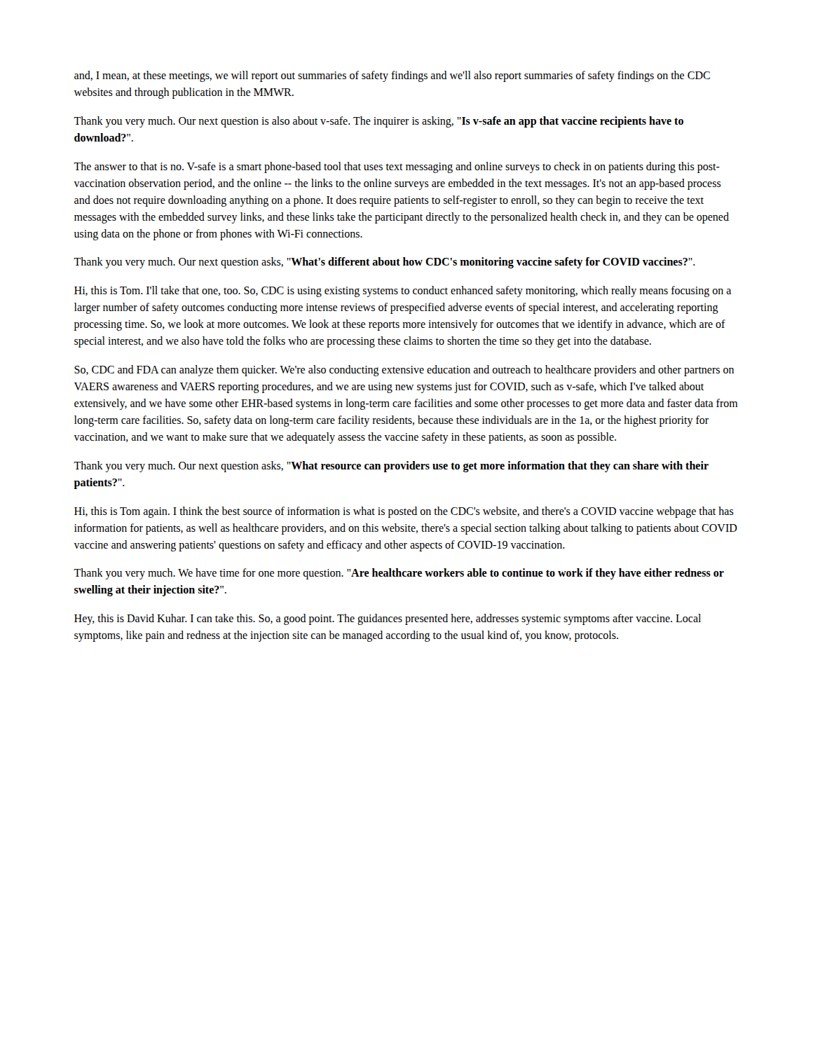and, I mean, at these meetings, we will report out summaries of safety findings and we'll also report summaries of safety findings on the CDC websites and through publication in the MMWR.
Thank you very much. Our next question is also about v-safe. The inquirer is asking, "Is v-safe an app that vaccine recipients have to download?".
The answer to that is no. V-safe is a smart phone-based tool that uses text messaging and online surveys to check in on patients during this post-vaccination observation period, and the online -- the links to the online surveys are embedded in the text messages. It's not an app-based process and does not require downloading anything on a phone. It does require patients to self-register to enroll, so they can begin to receive the text messages with the embedded survey links, and these links take the participant directly to the personalized health check in, and they can be opened using data on the phone or from phones with Wi-Fi connections.
Thank you very much. Our next question asks, "What's different about how CDC's monitoring vaccine safety for COVID vaccines?".
Hi, this is Tom. I'll take that one, too. So, CDC is using existing systems to conduct enhanced safety monitoring, which really means focusing on a larger number of safety outcomes conducting more intense reviews of prespecified adverse events of special interest, and accelerating reporting processing time. So, we look at more outcomes. We look at these reports more intensively for outcomes that we identify in advance, which are of special interest, and we also have told the folks who are processing these claims to shorten the time so they get into the database.
So, CDC and FDA can analyze them quicker. We're also conducting extensive education and outreach to healthcare providers and other partners on VAERS awareness and VAERS reporting procedures, and we are using new systems just for COVID, such as v-safe, which I've talked about extensively, and we have some other EHR-based systems in long-term care facilities and some other processes to get more data and faster data from long-term care facilities. So, safety data on long-term care facility residents, because these individuals are in the 1a, or the highest priority for vaccination, and we want to make sure that we adequately assess the vaccine safety in these patients, as soon as possible.
Thank you very much. Our next question asks, "What resource can providers use to get more information that they can share with their patients?".
Hi, this is Tom again. I think the best source of information is what is posted on the CDC's website, and there's a COVID vaccine webpage that has information for patients, as well as healthcare providers, and on this website, there's a special section talking about talking to patients about COVID vaccine and answering patients' questions on safety and efficacy and other aspects of COVID-19 vaccination.
Thank you very much. We have time for one more question. "Are healthcare workers able to continue to work if they have either redness or swelling at their injection site?".
Hey, this is David Kuhar. I can take this. So, a good point. The guidances presented here, addresses systemic symptoms after vaccine. Local symptoms, like pain and redness at the injection site can be managed according to the usual kind of, you know, protocols.